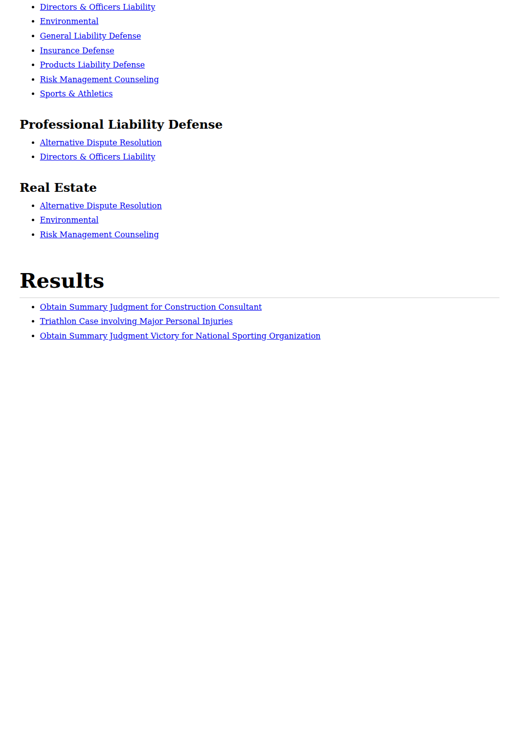Directors & Officers Liability
Environmental
General Liability Defense
Insurance Defense
Products Liability Defense
Risk Management Counseling
Sports & Athletics
Professional Liability Defense
Alternative Dispute Resolution
Directors & Officers Liability
Real Estate
Alternative Dispute Resolution
Environmental
Risk Management Counseling
Results
Obtain Summary Judgment for Construction Consultant
Triathlon Case involving Major Personal Injuries
Obtain Summary Judgment Victory for National Sporting Organization